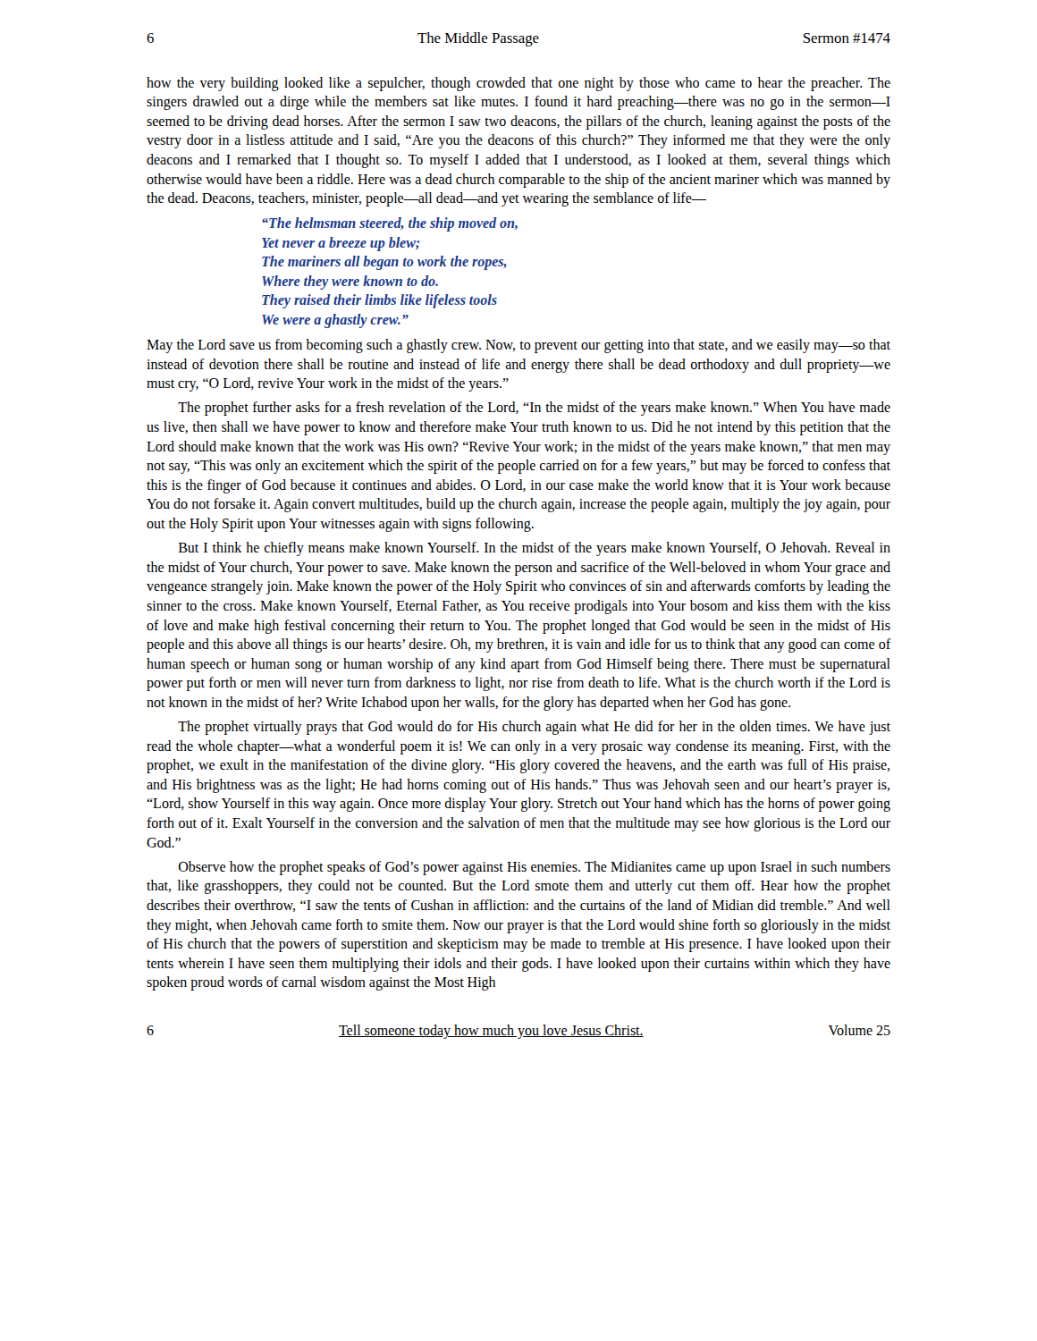6 The Middle Passage Sermon #1474
how the very building looked like a sepulcher, though crowded that one night by those who came to hear the preacher. The singers drawled out a dirge while the members sat like mutes. I found it hard preaching—there was no go in the sermon—I seemed to be driving dead horses. After the sermon I saw two deacons, the pillars of the church, leaning against the posts of the vestry door in a listless attitude and I said, “Are you the deacons of this church?” They informed me that they were the only deacons and I remarked that I thought so. To myself I added that I understood, as I looked at them, several things which otherwise would have been a riddle. Here was a dead church comparable to the ship of the ancient mariner which was manned by the dead. Deacons, teachers, minister, people—all dead—and yet wearing the semblance of life—
“The helmsman steered, the ship moved on,
Yet never a breeze up blew;
The mariners all began to work the ropes,
Where they were known to do.
They raised their limbs like lifeless tools
We were a ghastly crew.”
May the Lord save us from becoming such a ghastly crew. Now, to prevent our getting into that state, and we easily may—so that instead of devotion there shall be routine and instead of life and energy there shall be dead orthodoxy and dull propriety—we must cry, “O Lord, revive Your work in the midst of the years.”
The prophet further asks for a fresh revelation of the Lord, “In the midst of the years make known.” When You have made us live, then shall we have power to know and therefore make Your truth known to us. Did he not intend by this petition that the Lord should make known that the work was His own? “Revive Your work; in the midst of the years make known,” that men may not say, “This was only an excitement which the spirit of the people carried on for a few years,” but may be forced to confess that this is the finger of God because it continues and abides. O Lord, in our case make the world know that it is Your work because You do not forsake it. Again convert multitudes, build up the church again, increase the people again, multiply the joy again, pour out the Holy Spirit upon Your witnesses again with signs following.
But I think he chiefly means make known Yourself. In the midst of the years make known Yourself, O Jehovah. Reveal in the midst of Your church, Your power to save. Make known the person and sacrifice of the Well-beloved in whom Your grace and vengeance strangely join. Make known the power of the Holy Spirit who convinces of sin and afterwards comforts by leading the sinner to the cross. Make known Yourself, Eternal Father, as You receive prodigals into Your bosom and kiss them with the kiss of love and make high festival concerning their return to You. The prophet longed that God would be seen in the midst of His people and this above all things is our hearts’ desire. Oh, my brethren, it is vain and idle for us to think that any good can come of human speech or human song or human worship of any kind apart from God Himself being there. There must be supernatural power put forth or men will never turn from darkness to light, nor rise from death to life. What is the church worth if the Lord is not known in the midst of her? Write Ichabod upon her walls, for the glory has departed when her God has gone.
The prophet virtually prays that God would do for His church again what He did for her in the olden times. We have just read the whole chapter—what a wonderful poem it is! We can only in a very prosaic way condense its meaning. First, with the prophet, we exult in the manifestation of the divine glory. “His glory covered the heavens, and the earth was full of His praise, and His brightness was as the light; He had horns coming out of His hands.” Thus was Jehovah seen and our heart’s prayer is, “Lord, show Yourself in this way again. Once more display Your glory. Stretch out Your hand which has the horns of power going forth out of it. Exalt Yourself in the conversion and the salvation of men that the multitude may see how glorious is the Lord our God.”
Observe how the prophet speaks of God’s power against His enemies. The Midianites came up upon Israel in such numbers that, like grasshoppers, they could not be counted. But the Lord smote them and utterly cut them off. Hear how the prophet describes their overthrow, “I saw the tents of Cushan in affliction: and the curtains of the land of Midian did tremble.” And well they might, when Jehovah came forth to smite them. Now our prayer is that the Lord would shine forth so gloriously in the midst of His church that the powers of superstition and skepticism may be made to tremble at His presence. I have looked upon their tents wherein I have seen them multiplying their idols and their gods. I have looked upon their curtains within which they have spoken proud words of carnal wisdom against the Most High
6 Tell someone today how much you love Jesus Christ. Volume 25